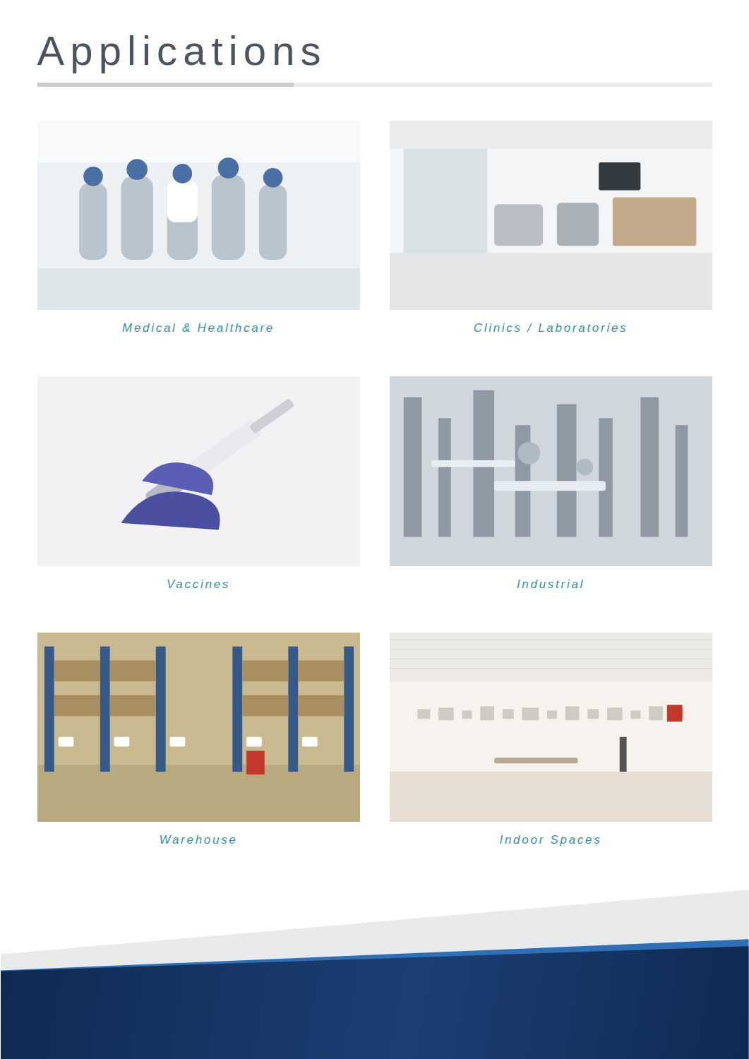Applications
Medical & Healthcare
Clinics / Laboratories
Vaccines
Industrial
Warehouse
Indoor Spaces